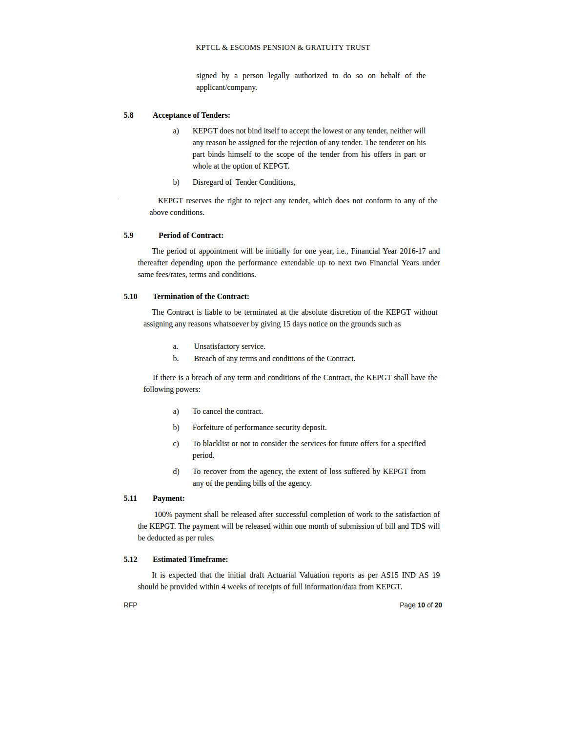KPTCL & ESCOMS PENSION & GRATUITY TRUST
signed by a person legally authorized to do so on behalf of the applicant/company.
5.8 Acceptance of Tenders:
a) KEPGT does not bind itself to accept the lowest or any tender, neither will any reason be assigned for the rejection of any tender. The tenderer on his part binds himself to the scope of the tender from his offers in part or whole at the option of KEPGT.
b) Disregard of Tender Conditions,
.
KEPGT reserves the right to reject any tender, which does not conform to any of the above conditions.
5.9 Period of Contract:
The period of appointment will be initially for one year, i.e., Financial Year 2016-17 and thereafter depending upon the performance extendable up to next two Financial Years under same fees/rates, terms and conditions.
5.10 Termination of the Contract:
The Contract is liable to be terminated at the absolute discretion of the KEPGT without assigning any reasons whatsoever by giving 15 days notice on the grounds such as
a. Unsatisfactory service.
b. Breach of any terms and conditions of the Contract.
If there is a breach of any term and conditions of the Contract, the KEPGT shall have the following powers:
a) To cancel the contract.
b) Forfeiture of performance security deposit.
c) To blacklist or not to consider the services for future offers for a specified period.
d) To recover from the agency, the extent of loss suffered by KEPGT from any of the pending bills of the agency.
5.11 Payment:
100% payment shall be released after successful completion of work to the satisfaction of the KEPGT. The payment will be released within one month of submission of bill and TDS will be deducted as per rules.
5.12 Estimated Timeframe:
It is expected that the initial draft Actuarial Valuation reports as per AS15 IND AS 19 should be provided within 4 weeks of receipts of full information/data from KEPGT.
RFP
Page 10 of 20